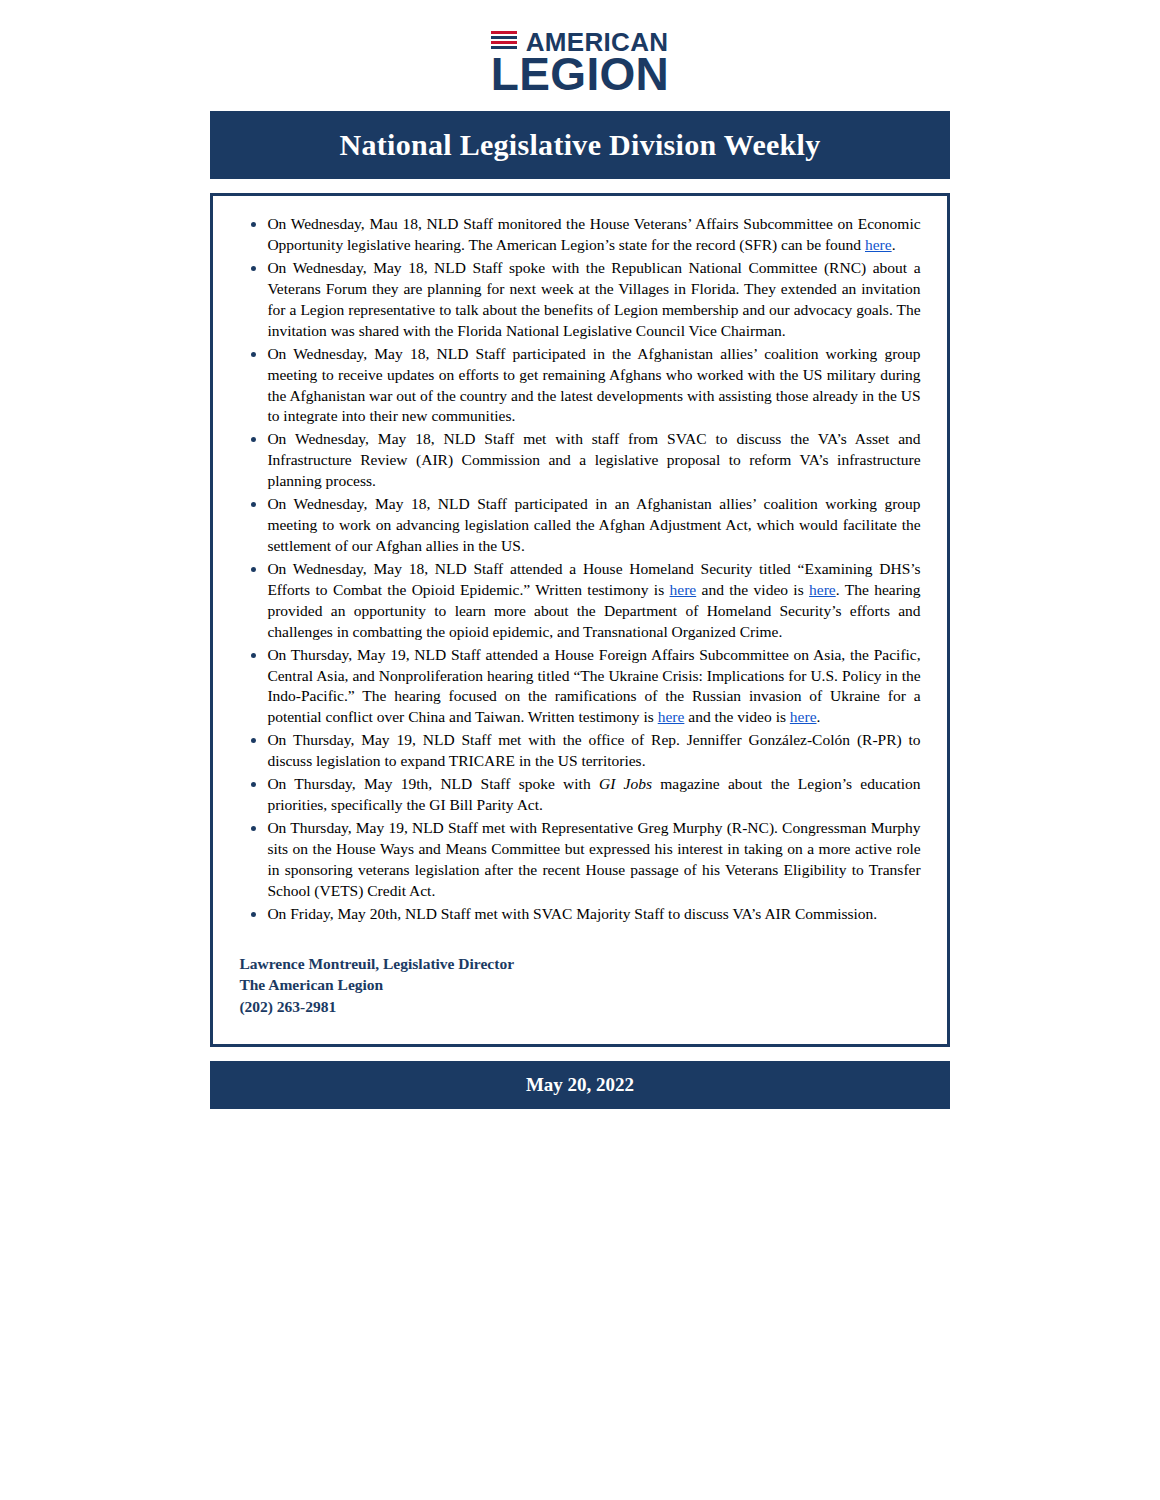AMERICAN LEGION
National Legislative Division Weekly
On Wednesday, Mau 18, NLD Staff monitored the House Veterans’ Affairs Subcommittee on Economic Opportunity legislative hearing. The American Legion’s state for the record (SFR) can be found here.
On Wednesday, May 18, NLD Staff spoke with the Republican National Committee (RNC) about a Veterans Forum they are planning for next week at the Villages in Florida. They extended an invitation for a Legion representative to talk about the benefits of Legion membership and our advocacy goals. The invitation was shared with the Florida National Legislative Council Vice Chairman.
On Wednesday, May 18, NLD Staff participated in the Afghanistan allies’ coalition working group meeting to receive updates on efforts to get remaining Afghans who worked with the US military during the Afghanistan war out of the country and the latest developments with assisting those already in the US to integrate into their new communities.
On Wednesday, May 18, NLD Staff met with staff from SVAC to discuss the VA’s Asset and Infrastructure Review (AIR) Commission and a legislative proposal to reform VA’s infrastructure planning process.
On Wednesday, May 18, NLD Staff participated in an Afghanistan allies’ coalition working group meeting to work on advancing legislation called the Afghan Adjustment Act, which would facilitate the settlement of our Afghan allies in the US.
On Wednesday, May 18, NLD Staff attended a House Homeland Security titled “Examining DHS’s Efforts to Combat the Opioid Epidemic.” Written testimony is here and the video is here. The hearing provided an opportunity to learn more about the Department of Homeland Security’s efforts and challenges in combatting the opioid epidemic, and Transnational Organized Crime.
On Thursday, May 19, NLD Staff attended a House Foreign Affairs Subcommittee on Asia, the Pacific, Central Asia, and Nonproliferation hearing titled “The Ukraine Crisis: Implications for U.S. Policy in the Indo-Pacific.” The hearing focused on the ramifications of the Russian invasion of Ukraine for a potential conflict over China and Taiwan. Written testimony is here and the video is here.
On Thursday, May 19, NLD Staff met with the office of Rep. Jenniffer González-Colón (R-PR) to discuss legislation to expand TRICARE in the US territories.
On Thursday, May 19th, NLD Staff spoke with GI Jobs magazine about the Legion’s education priorities, specifically the GI Bill Parity Act.
On Thursday, May 19, NLD Staff met with Representative Greg Murphy (R-NC). Congressman Murphy sits on the House Ways and Means Committee but expressed his interest in taking on a more active role in sponsoring veterans legislation after the recent House passage of his Veterans Eligibility to Transfer School (VETS) Credit Act.
On Friday, May 20th, NLD Staff met with SVAC Majority Staff to discuss VA’s AIR Commission.
Lawrence Montreuil, Legislative Director
The American Legion
(202) 263-2981
May 20, 2022